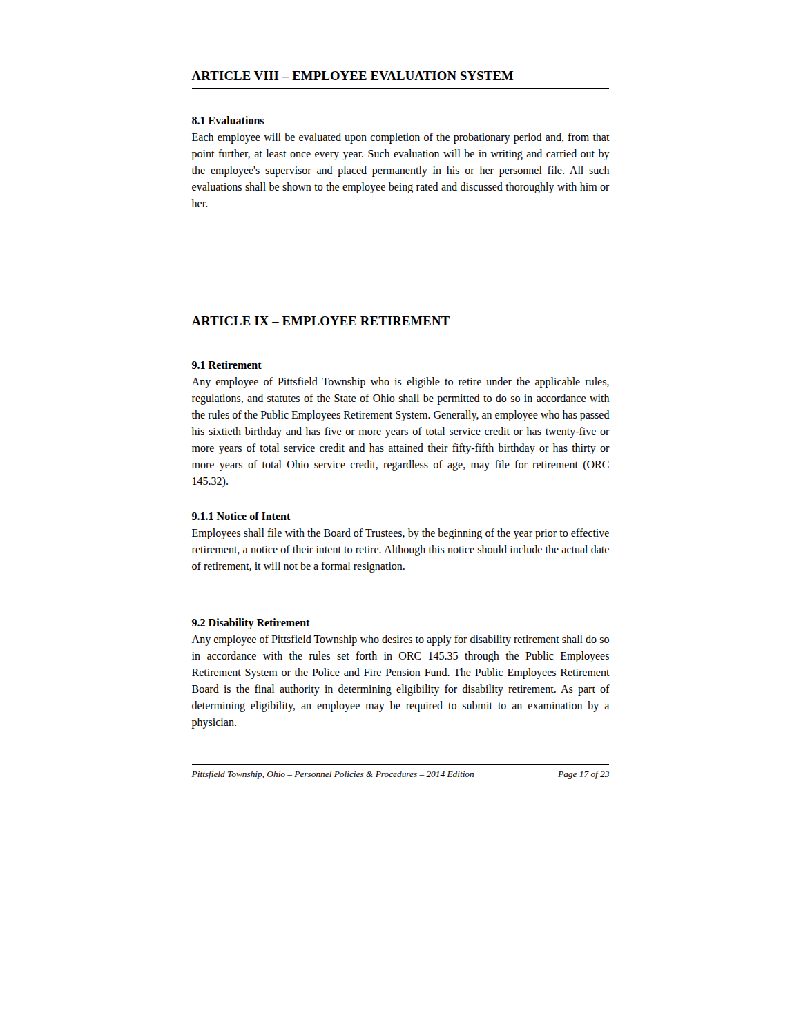ARTICLE VIII – EMPLOYEE EVALUATION SYSTEM
8.1 Evaluations
Each employee will be evaluated upon completion of the probationary period and, from that point further, at least once every year. Such evaluation will be in writing and carried out by the employee's supervisor and placed permanently in his or her personnel file. All such evaluations shall be shown to the employee being rated and discussed thoroughly with him or her.
ARTICLE IX – EMPLOYEE RETIREMENT
9.1 Retirement
Any employee of Pittsfield Township who is eligible to retire under the applicable rules, regulations, and statutes of the State of Ohio shall be permitted to do so in accordance with the rules of the Public Employees Retirement System. Generally, an employee who has passed his sixtieth birthday and has five or more years of total service credit or has twenty-five or more years of total service credit and has attained their fifty-fifth birthday or has thirty or more years of total Ohio service credit, regardless of age, may file for retirement (ORC 145.32).
9.1.1 Notice of Intent
Employees shall file with the Board of Trustees, by the beginning of the year prior to effective retirement, a notice of their intent to retire. Although this notice should include the actual date of retirement, it will not be a formal resignation.
9.2 Disability Retirement
Any employee of Pittsfield Township who desires to apply for disability retirement shall do so in accordance with the rules set forth in ORC 145.35 through the Public Employees Retirement System or the Police and Fire Pension Fund. The Public Employees Retirement Board is the final authority in determining eligibility for disability retirement. As part of determining eligibility, an employee may be required to submit to an examination by a physician.
Pittsfield Township, Ohio – Personnel Policies & Procedures – 2014 Edition Page 17 of 23